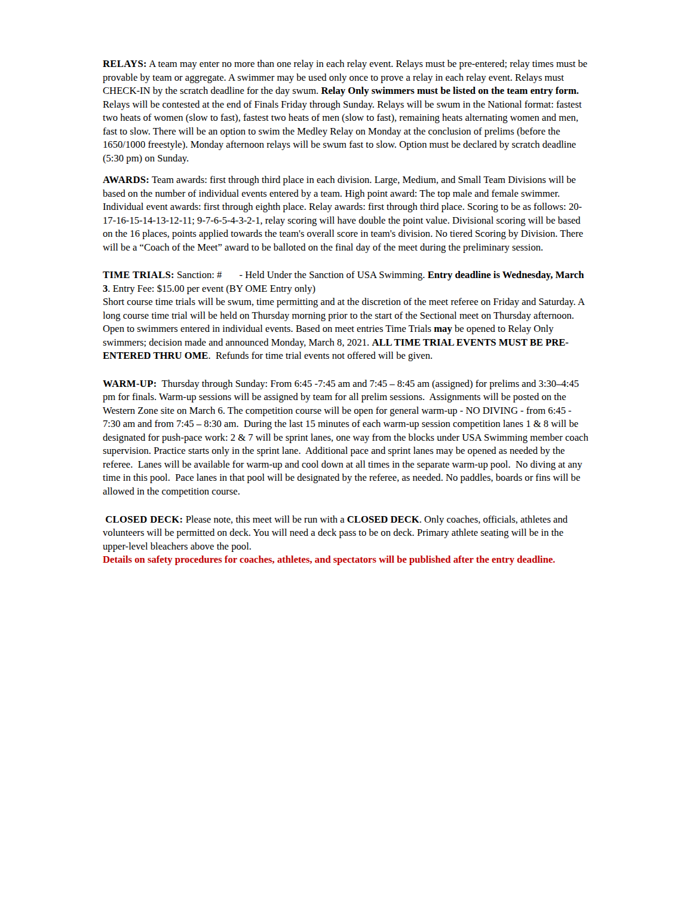RELAYS: A team may enter no more than one relay in each relay event. Relays must be pre-entered; relay times must be provable by team or aggregate. A swimmer may be used only once to prove a relay in each relay event. Relays must CHECK-IN by the scratch deadline for the day swum. Relay Only swimmers must be listed on the team entry form. Relays will be contested at the end of Finals Friday through Sunday. Relays will be swum in the National format: fastest two heats of women (slow to fast), fastest two heats of men (slow to fast), remaining heats alternating women and men, fast to slow. There will be an option to swim the Medley Relay on Monday at the conclusion of prelims (before the 1650/1000 freestyle). Monday afternoon relays will be swum fast to slow. Option must be declared by scratch deadline (5:30 pm) on Sunday.
AWARDS: Team awards: first through third place in each division. Large, Medium, and Small Team Divisions will be based on the number of individual events entered by a team. High point award: The top male and female swimmer. Individual event awards: first through eighth place. Relay awards: first through third place. Scoring to be as follows: 20- 17-16-15-14-13-12-11; 9-7-6-5-4-3-2-1, relay scoring will have double the point value. Divisional scoring will be based on the 16 places, points applied towards the team's overall score in team's division. No tiered Scoring by Division. There will be a “Coach of the Meet” award to be balloted on the final day of the meet during the preliminary session.
TIME TRIALS: Sanction: # - Held Under the Sanction of USA Swimming. Entry deadline is Wednesday, March 3. Entry Fee: $15.00 per event (BY OME Entry only)
Short course time trials will be swum, time permitting and at the discretion of the meet referee on Friday and Saturday. A long course time trial will be held on Thursday morning prior to the start of the Sectional meet on Thursday afternoon. Open to swimmers entered in individual events. Based on meet entries Time Trials may be opened to Relay Only swimmers; decision made and announced Monday, March 8, 2021. ALL TIME TRIAL EVENTS MUST BE PRE-ENTERED THRU OME. Refunds for time trial events not offered will be given.
WARM-UP: Thursday through Sunday: From 6:45 -7:45 am and 7:45 – 8:45 am (assigned) for prelims and 3:30–4:45 pm for finals. Warm-up sessions will be assigned by team for all prelim sessions. Assignments will be posted on the Western Zone site on March 6. The competition course will be open for general warm-up - NO DIVING - from 6:45 - 7:30 am and from 7:45 – 8:30 am. During the last 15 minutes of each warm-up session competition lanes 1 & 8 will be designated for push-pace work: 2 & 7 will be sprint lanes, one way from the blocks under USA Swimming member coach supervision. Practice starts only in the sprint lane. Additional pace and sprint lanes may be opened as needed by the referee. Lanes will be available for warm-up and cool down at all times in the separate warm-up pool. No diving at any time in this pool. Pace lanes in that pool will be designated by the referee, as needed. No paddles, boards or fins will be allowed in the competition course.
CLOSED DECK: Please note, this meet will be run with a CLOSED DECK. Only coaches, officials, athletes and volunteers will be permitted on deck. You will need a deck pass to be on deck. Primary athlete seating will be in the upper-level bleachers above the pool.
Details on safety procedures for coaches, athletes, and spectators will be published after the entry deadline.